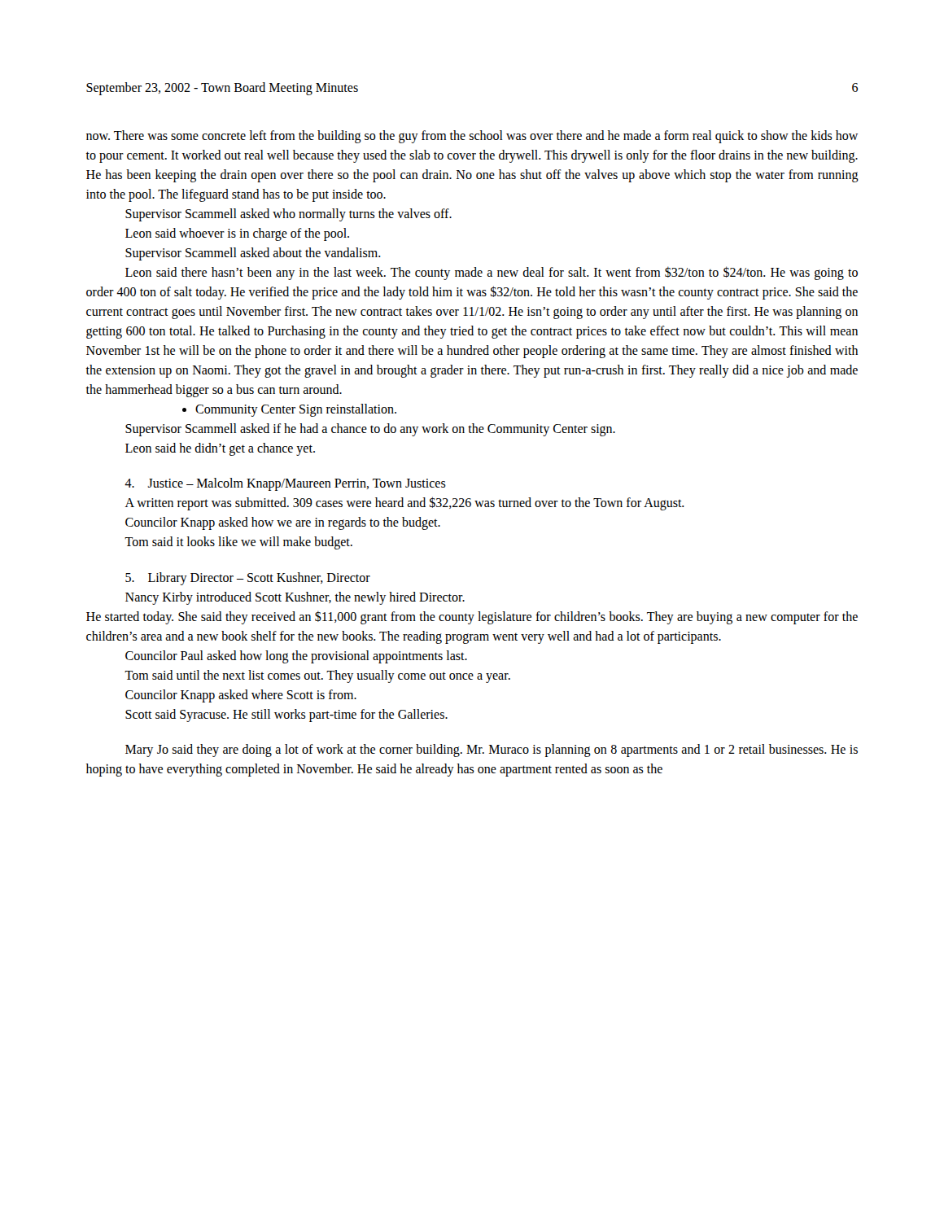September 23, 2002 - Town Board Meeting Minutes 6
now. There was some concrete left from the building so the guy from the school was over there and he made a form real quick to show the kids how to pour cement. It worked out real well because they used the slab to cover the drywell. This drywell is only for the floor drains in the new building. He has been keeping the drain open over there so the pool can drain. No one has shut off the valves up above which stop the water from running into the pool. The lifeguard stand has to be put inside too.
Supervisor Scammell asked who normally turns the valves off.
Leon said whoever is in charge of the pool.
Supervisor Scammell asked about the vandalism.
Leon said there hasn’t been any in the last week. The county made a new deal for salt. It went from $32/ton to $24/ton. He was going to order 400 ton of salt today. He verified the price and the lady told him it was $32/ton. He told her this wasn’t the county contract price. She said the current contract goes until November first. The new contract takes over 11/1/02. He isn’t going to order any until after the first. He was planning on getting 600 ton total. He talked to Purchasing in the county and they tried to get the contract prices to take effect now but couldn’t. This will mean November 1st he will be on the phone to order it and there will be a hundred other people ordering at the same time. They are almost finished with the extension up on Naomi. They got the gravel in and brought a grader in there. They put run-a-crush in first. They really did a nice job and made the hammerhead bigger so a bus can turn around.
Community Center Sign reinstallation.
Supervisor Scammell asked if he had a chance to do any work on the Community Center sign.
Leon said he didn’t get a chance yet.
4. Justice – Malcolm Knapp/Maureen Perrin, Town Justices
A written report was submitted. 309 cases were heard and $32,226 was turned over to the Town for August.
Councilor Knapp asked how we are in regards to the budget.
Tom said it looks like we will make budget.
5. Library Director – Scott Kushner, Director
Nancy Kirby introduced Scott Kushner, the newly hired Director.
He started today. She said they received an $11,000 grant from the county legislature for children’s books. They are buying a new computer for the children’s area and a new book shelf for the new books. The reading program went very well and had a lot of participants.
Councilor Paul asked how long the provisional appointments last.
Tom said until the next list comes out. They usually come out once a year.
Councilor Knapp asked where Scott is from.
Scott said Syracuse. He still works part-time for the Galleries.
Mary Jo said they are doing a lot of work at the corner building. Mr. Muraco is planning on 8 apartments and 1 or 2 retail businesses. He is hoping to have everything completed in November. He said he already has one apartment rented as soon as the